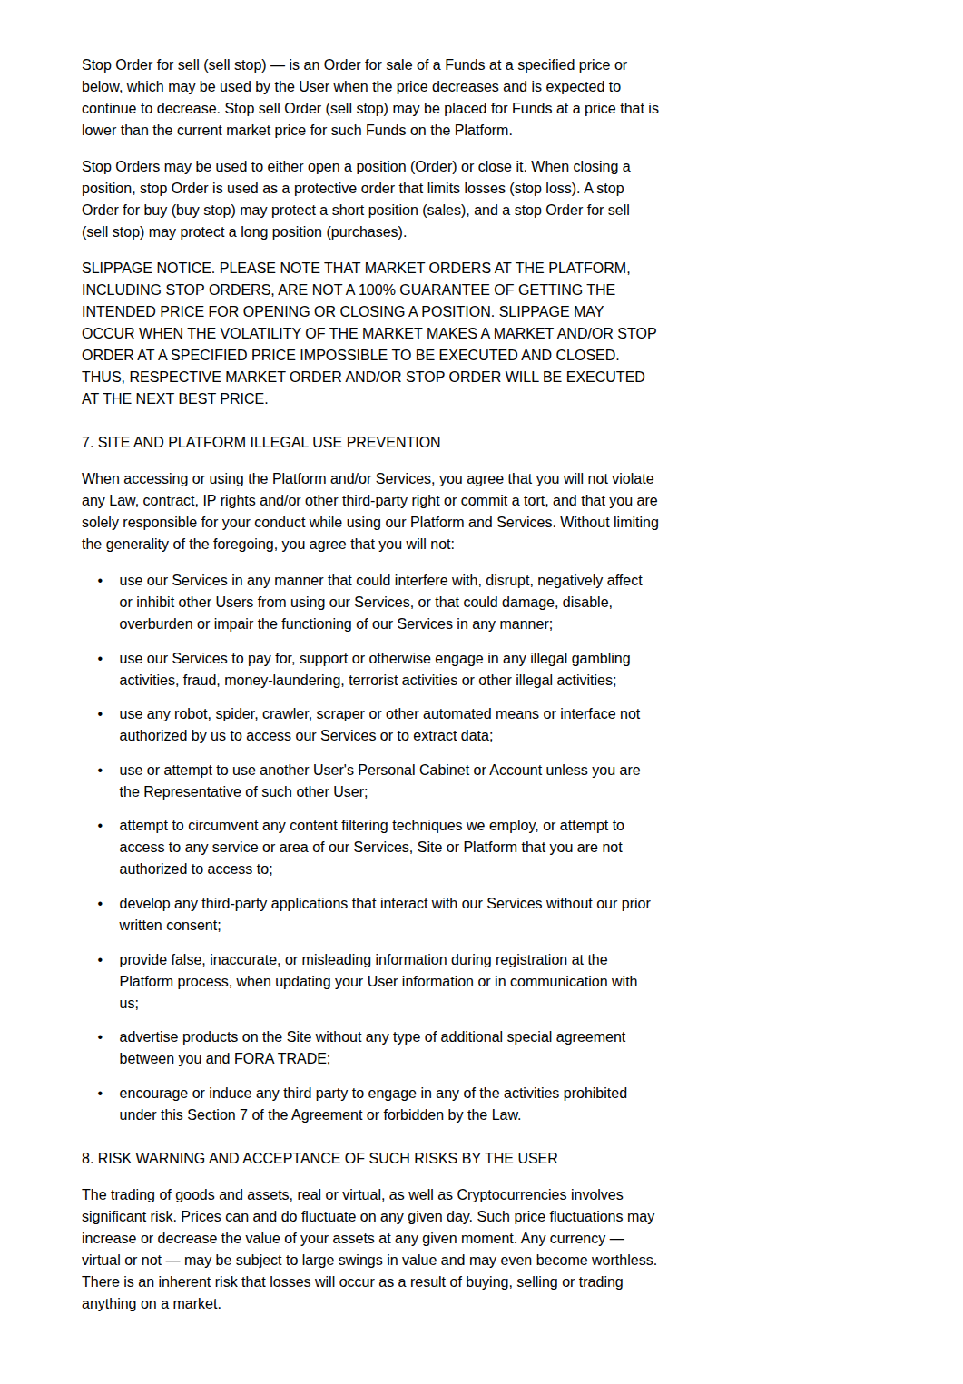Stop Order for sell (sell stop) — is an Order for sale of a Funds at a specified price or below, which may be used by the User when the price decreases and is expected to continue to decrease. Stop sell Order (sell stop) may be placed for Funds at a price that is lower than the current market price for such Funds on the Platform.
Stop Orders may be used to either open a position (Order) or close it. When closing a position, stop Order is used as a protective order that limits losses (stop loss). A stop Order for buy (buy stop) may protect a short position (sales), and a stop Order for sell (sell stop) may protect a long position (purchases).
SLIPPAGE NOTICE. PLEASE NOTE THAT MARKET ORDERS AT THE PLATFORM, INCLUDING STOP ORDERS, ARE NOT A 100% GUARANTEE OF GETTING THE INTENDED PRICE FOR OPENING OR CLOSING A POSITION. SLIPPAGE MAY OCCUR WHEN THE VOLATILITY OF THE MARKET MAKES A MARKET AND/OR STOP ORDER AT A SPECIFIED PRICE IMPOSSIBLE TO BE EXECUTED AND CLOSED. THUS, RESPECTIVE MARKET ORDER AND/OR STOP ORDER WILL BE EXECUTED AT THE NEXT BEST PRICE.
7. SITE AND PLATFORM ILLEGAL USE PREVENTION
When accessing or using the Platform and/or Services, you agree that you will not violate any Law, contract, IP rights and/or other third-party right or commit a tort, and that you are solely responsible for your conduct while using our Platform and Services. Without limiting the generality of the foregoing, you agree that you will not:
use our Services in any manner that could interfere with, disrupt, negatively affect or inhibit other Users from using our Services, or that could damage, disable, overburden or impair the functioning of our Services in any manner;
use our Services to pay for, support or otherwise engage in any illegal gambling activities, fraud, money-laundering, terrorist activities or other illegal activities;
use any robot, spider, crawler, scraper or other automated means or interface not authorized by us to access our Services or to extract data;
use or attempt to use another User's Personal Cabinet or Account unless you are the Representative of such other User;
attempt to circumvent any content filtering techniques we employ, or attempt to access to any service or area of our Services, Site or Platform that you are not authorized to access to;
develop any third-party applications that interact with our Services without our prior written consent;
provide false, inaccurate, or misleading information during registration at the Platform process, when updating your User information or in communication with us;
advertise products on the Site without any type of additional special agreement between you and FORA TRADE;
encourage or induce any third party to engage in any of the activities prohibited under this Section 7 of the Agreement or forbidden by the Law.
8. RISK WARNING AND ACCEPTANCE OF SUCH RISKS BY THE USER
The trading of goods and assets, real or virtual, as well as Cryptocurrencies involves significant risk. Prices can and do fluctuate on any given day. Such price fluctuations may increase or decrease the value of your assets at any given moment. Any currency — virtual or not — may be subject to large swings in value and may even become worthless. There is an inherent risk that losses will occur as a result of buying, selling or trading anything on a market.